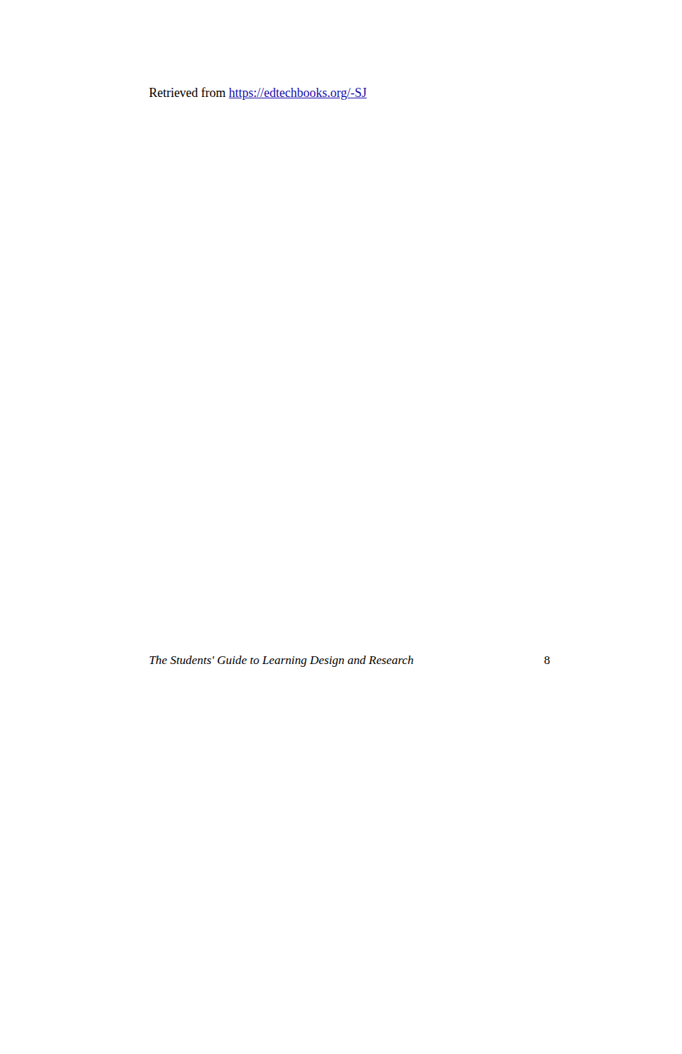Retrieved from https://edtechbooks.org/-SJ
The Students' Guide to Learning Design and Research 8